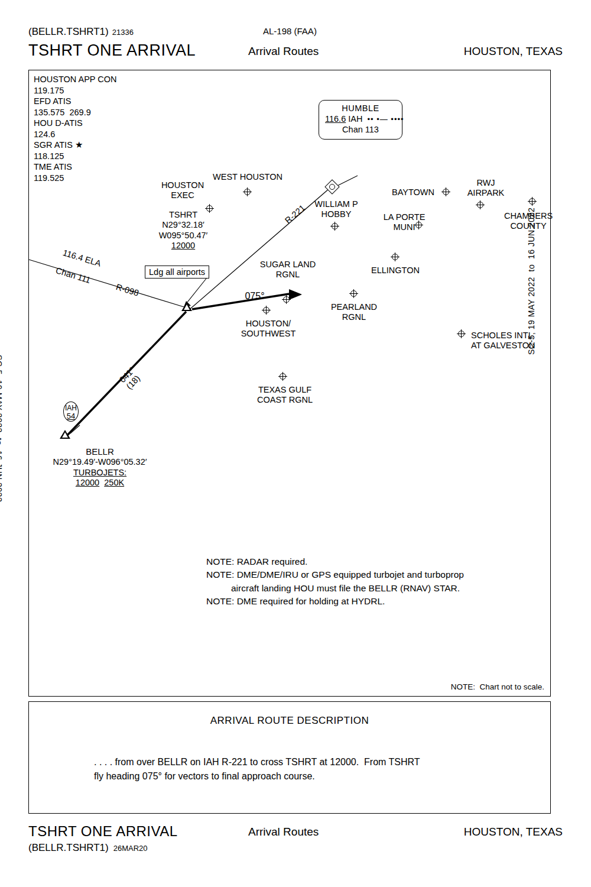(BELLR.TSHRT1)21336
TSHRT ONE ARRIVAL
AL-198 (FAA)
Arrival Routes
HOUSTON, TEXAS
SC-5, 19 MAY 2022 to 16 JUN 2022
SC-5, 19 MAY 2022 to 16 JUN 2022
HOUSTON APP CON
119.175
EFD ATIS
135.575 269.9
HOU D-ATIS
124.6
SGR ATIS ★
118.125
TME ATIS
119.525
HUMBLE
116.6 IAH •• •— ••••
Chan 113
WEST HOUSTON
HOUSTON
EXEC
WILLIAM P
HOBBY
BAYTOWN
RWJ
AIRPARK
CHAMBERS
COUNTY
LA PORTE
MUNI
ELLINGTON
SUGAR LAND
RGNL
PEARLAND
RGNL
HOUSTON/
SOUTHWEST
SCHOLES INTL
AT GALVESTON
TEXAS GULF
COAST RGNL
TSHRT
N29°32.18′
W095°50.47′
12000
Ldg all airports
BELLR
N29°19.49′-W096°05.32′
TURBOJETS:
12000 250K
IAH
54
075°
041°
(18)
116.4 ELA
Chan 111
R-098
R-221
NOTE: RADAR required.
NOTE: DME/DME/IRU or GPS equipped turbojet and turboprop
aircraft landing HOU must file the BELLR (RNAV) STAR. NOTE: DME required for holding at HYDRL.
NOTE: Chart not to scale.
ARRIVAL ROUTE DESCRIPTION
. . . . from over BELLR on IAH R-221 to cross TSHRT at 12000. From TSHRT
fly heading 075° for vectors to final approach course.
TSHRT ONE ARRIVAL
(BELLR.TSHRT1)26MAR20
Arrival Routes
HOUSTON, TEXAS